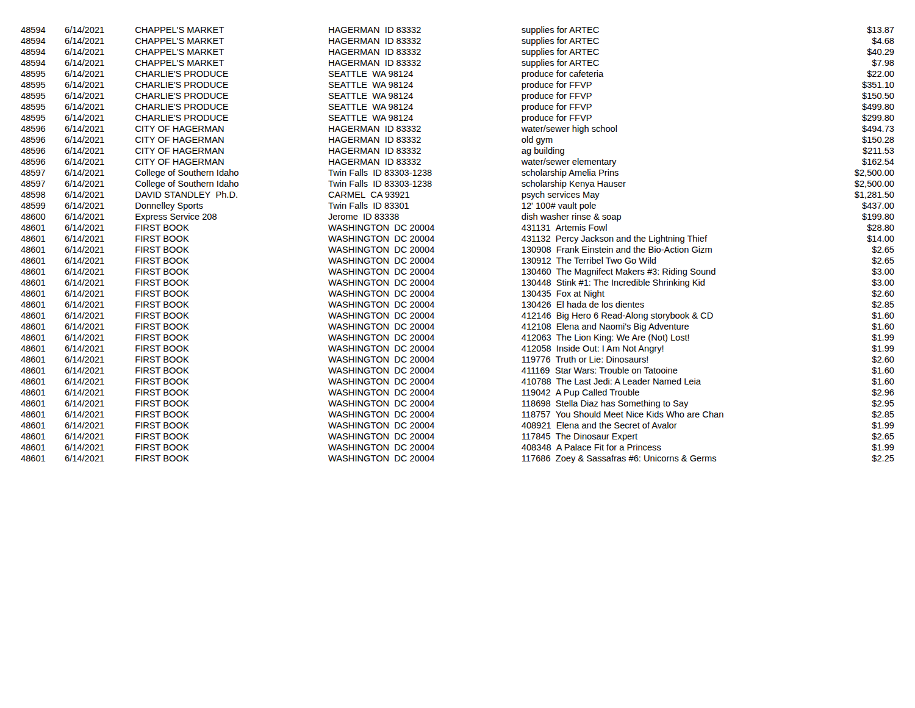| 48594 | 6/14/2021 | CHAPPEL'S MARKET | HAGERMAN ID 83332 | supplies for ARTEC | $13.87 |
| 48594 | 6/14/2021 | CHAPPEL'S MARKET | HAGERMAN ID 83332 | supplies for ARTEC | $4.68 |
| 48594 | 6/14/2021 | CHAPPEL'S MARKET | HAGERMAN ID 83332 | supplies for ARTEC | $40.29 |
| 48594 | 6/14/2021 | CHAPPEL'S MARKET | HAGERMAN ID 83332 | supplies for ARTEC | $7.98 |
| 48595 | 6/14/2021 | CHARLIE'S PRODUCE | SEATTLE WA 98124 | produce for cafeteria | $22.00 |
| 48595 | 6/14/2021 | CHARLIE'S PRODUCE | SEATTLE WA 98124 | produce for FFVP | $351.10 |
| 48595 | 6/14/2021 | CHARLIE'S PRODUCE | SEATTLE WA 98124 | produce for FFVP | $150.50 |
| 48595 | 6/14/2021 | CHARLIE'S PRODUCE | SEATTLE WA 98124 | produce for FFVP | $499.80 |
| 48595 | 6/14/2021 | CHARLIE'S PRODUCE | SEATTLE WA 98124 | produce for FFVP | $299.80 |
| 48596 | 6/14/2021 | CITY OF HAGERMAN | HAGERMAN ID 83332 | water/sewer high school | $494.73 |
| 48596 | 6/14/2021 | CITY OF HAGERMAN | HAGERMAN ID 83332 | old gym | $150.28 |
| 48596 | 6/14/2021 | CITY OF HAGERMAN | HAGERMAN ID 83332 | ag building | $211.53 |
| 48596 | 6/14/2021 | CITY OF HAGERMAN | HAGERMAN ID 83332 | water/sewer elementary | $162.54 |
| 48597 | 6/14/2021 | College of Southern Idaho | Twin Falls ID 83303-1238 | scholarship Amelia Prins | $2,500.00 |
| 48597 | 6/14/2021 | College of Southern Idaho | Twin Falls ID 83303-1238 | scholarship Kenya Hauser | $2,500.00 |
| 48598 | 6/14/2021 | DAVID STANDLEY Ph.D. | CARMEL CA 93921 | psych services May | $1,281.50 |
| 48599 | 6/14/2021 | Donnelley Sports | Twin Falls ID 83301 | 12' 100# vault pole | $437.00 |
| 48600 | 6/14/2021 | Express Service 208 | Jerome ID 83338 | dish washer rinse & soap | $199.80 |
| 48601 | 6/14/2021 | FIRST BOOK | WASHINGTON DC 20004 | 431131 Artemis Fowl | $28.80 |
| 48601 | 6/14/2021 | FIRST BOOK | WASHINGTON DC 20004 | 431132 Percy Jackson and the Lightning Thief | $14.00 |
| 48601 | 6/14/2021 | FIRST BOOK | WASHINGTON DC 20004 | 130908 Frank Einstein and the Bio-Action Gizm | $2.65 |
| 48601 | 6/14/2021 | FIRST BOOK | WASHINGTON DC 20004 | 130912 The Terribel Two Go Wild | $2.65 |
| 48601 | 6/14/2021 | FIRST BOOK | WASHINGTON DC 20004 | 130460 The Magnifect Makers #3: Riding Sound | $3.00 |
| 48601 | 6/14/2021 | FIRST BOOK | WASHINGTON DC 20004 | 130448 Stink #1: The Incredible Shrinking Kid | $3.00 |
| 48601 | 6/14/2021 | FIRST BOOK | WASHINGTON DC 20004 | 130435 Fox at Night | $2.60 |
| 48601 | 6/14/2021 | FIRST BOOK | WASHINGTON DC 20004 | 130426 El hada de los dientes | $2.85 |
| 48601 | 6/14/2021 | FIRST BOOK | WASHINGTON DC 20004 | 412146 Big Hero 6 Read-Along storybook & CD | $1.60 |
| 48601 | 6/14/2021 | FIRST BOOK | WASHINGTON DC 20004 | 412108 Elena and Naomi's Big Adventure | $1.60 |
| 48601 | 6/14/2021 | FIRST BOOK | WASHINGTON DC 20004 | 412063 The Lion King: We Are (Not) Lost! | $1.99 |
| 48601 | 6/14/2021 | FIRST BOOK | WASHINGTON DC 20004 | 412058 Inside Out: I Am Not Angry! | $1.99 |
| 48601 | 6/14/2021 | FIRST BOOK | WASHINGTON DC 20004 | 119776 Truth or Lie: Dinosaurs! | $2.60 |
| 48601 | 6/14/2021 | FIRST BOOK | WASHINGTON DC 20004 | 411169 Star Wars: Trouble on Tatooine | $1.60 |
| 48601 | 6/14/2021 | FIRST BOOK | WASHINGTON DC 20004 | 410788 The Last Jedi: A Leader Named Leia | $1.60 |
| 48601 | 6/14/2021 | FIRST BOOK | WASHINGTON DC 20004 | 119042 A Pup Called Trouble | $2.96 |
| 48601 | 6/14/2021 | FIRST BOOK | WASHINGTON DC 20004 | 118698 Stella Diaz has Something to Say | $2.95 |
| 48601 | 6/14/2021 | FIRST BOOK | WASHINGTON DC 20004 | 118757 You Should Meet Nice Kids Who are Chan | $2.85 |
| 48601 | 6/14/2021 | FIRST BOOK | WASHINGTON DC 20004 | 408921 Elena and the Secret of Avalor | $1.99 |
| 48601 | 6/14/2021 | FIRST BOOK | WASHINGTON DC 20004 | 117845 The Dinosaur Expert | $2.65 |
| 48601 | 6/14/2021 | FIRST BOOK | WASHINGTON DC 20004 | 408348 A Palace Fit for a Princess | $1.99 |
| 48601 | 6/14/2021 | FIRST BOOK | WASHINGTON DC 20004 | 117686 Zoey & Sassafras #6: Unicorns & Germs | $2.25 |